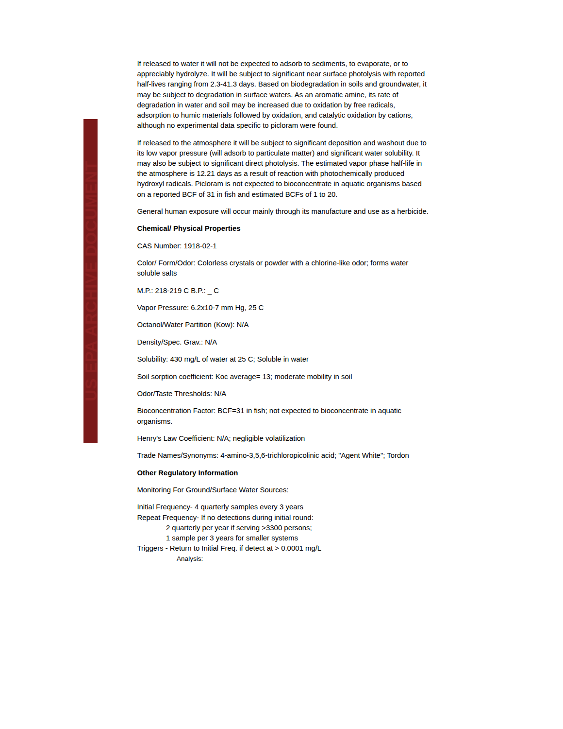US EPA ARCHIVE DOCUMENT
If released to water it will not be expected to adsorb to sediments, to evaporate, or to appreciably hydrolyze. It will be subject to significant near surface photolysis with reported half-lives ranging from 2.3-41.3 days. Based on biodegradation in soils and groundwater, it may be subject to degradation in surface waters. As an aromatic amine, its rate of degradation in water and soil may be increased due to oxidation by free radicals, adsorption to humic materials followed by oxidation, and catalytic oxidation by cations, although no experimental data specific to picloram were found.
If released to the atmosphere it will be subject to significant deposition and washout due to its low vapor pressure (will adsorb to particulate matter) and significant water solubility. It may also be subject to significant direct photolysis. The estimated vapor phase half-life in the atmosphere is 12.21 days as a result of reaction with photochemically produced hydroxyl radicals. Picloram is not expected to bioconcentrate in aquatic organisms based on a reported BCF of 31 in fish and estimated BCFs of 1 to 20.
General human exposure will occur mainly through its manufacture and use as a herbicide.
Chemical/ Physical Properties
CAS Number: 1918-02-1
Color/ Form/Odor: Colorless crystals or powder with a chlorine-like odor; forms water soluble salts
M.P.: 218-219 C B.P.: _ C
Vapor Pressure: 6.2x10-7 mm Hg, 25 C
Octanol/Water Partition (Kow): N/A
Density/Spec. Grav.: N/A
Solubility: 430 mg/L of water at 25 C; Soluble in water
Soil sorption coefficient: Koc average= 13; moderate mobility in soil
Odor/Taste Thresholds: N/A
Bioconcentration Factor: BCF=31 in fish; not expected to bioconcentrate in aquatic organisms.
Henry's Law Coefficient: N/A; negligible volatilization
Trade Names/Synonyms: 4-amino-3,5,6-trichloropicolinic acid; "Agent White"; Tordon
Other Regulatory Information
Monitoring For Ground/Surface Water Sources:
Initial Frequency- 4 quarterly samples every 3 years
Repeat Frequency- If no detections during initial round:
2 quarterly per year if serving >3300 persons;
1 sample per 3 years for smaller systems
Triggers - Return to Initial Freq. if detect at > 0.0001 mg/L
Analysis: